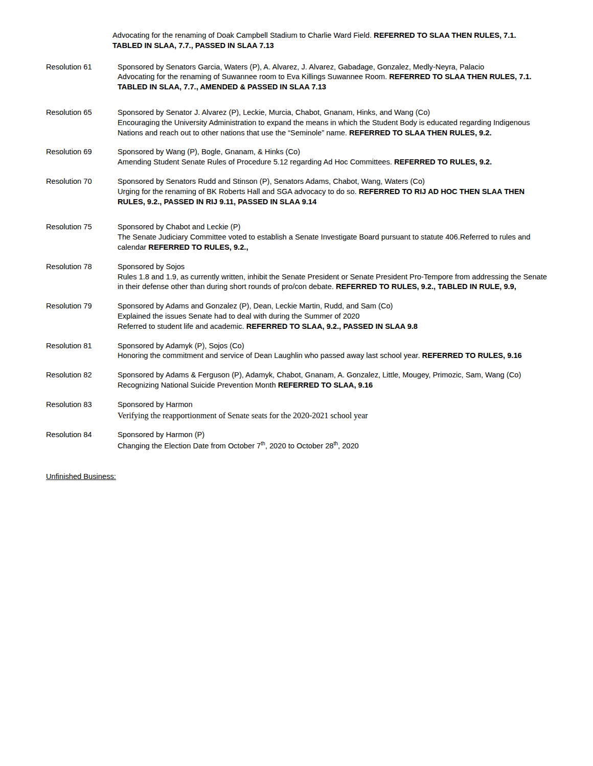Advocating for the renaming of Doak Campbell Stadium to Charlie Ward Field. REFERRED TO SLAA THEN RULES, 7.1. TABLED IN SLAA, 7.7., PASSED IN SLAA 7.13
Resolution 61
Sponsored by Senators Garcia, Waters (P), A. Alvarez, J. Alvarez, Gabadage, Gonzalez, Medly-Neyra, Palacio
Advocating for the renaming of Suwannee room to Eva Killings Suwannee Room. REFERRED TO SLAA THEN RULES, 7.1. TABLED IN SLAA, 7.7., AMENDED & PASSED IN SLAA 7.13
Resolution 65
Sponsored by Senator J. Alvarez (P), Leckie, Murcia, Chabot, Gnanam, Hinks, and Wang (Co)
Encouraging the University Administration to expand the means in which the Student Body is educated regarding Indigenous Nations and reach out to other nations that use the “Seminole” name. REFERRED TO SLAA THEN RULES, 9.2.
Resolution 69
Sponsored by Wang (P), Bogle, Gnanam, & Hinks (Co)
Amending Student Senate Rules of Procedure 5.12 regarding Ad Hoc Committees. REFERRED TO RULES, 9.2.
Resolution 70
Sponsored by Senators Rudd and Stinson (P), Senators Adams, Chabot, Wang, Waters (Co)
Urging for the renaming of BK Roberts Hall and SGA advocacy to do so. REFERRED TO RIJ AD HOC THEN SLAA THEN RULES, 9.2., PASSED IN RIJ 9.11, PASSED IN SLAA 9.14
Resolution 75
Sponsored by Chabot and Leckie (P)
The Senate Judiciary Committee voted to establish a Senate Investigate Board pursuant to statute 406.Referred to rules and calendar REFERRED TO RULES, 9.2.,
Resolution 78
Sponsored by Sojos
Rules 1.8 and 1.9, as currently written, inhibit the Senate President or Senate President Pro-Tempore from addressing the Senate in their defense other than during short rounds of pro/con debate. REFERRED TO RULES, 9.2., TABLED IN RULE, 9.9,
Resolution 79
Sponsored by Adams and Gonzalez (P), Dean, Leckie Martin, Rudd, and Sam (Co)
Explained the issues Senate had to deal with during the Summer of 2020
Referred to student life and academic. REFERRED TO SLAA, 9.2., PASSED IN SLAA 9.8
Resolution 81
Sponsored by Adamyk (P), Sojos (Co)
Honoring the commitment and service of Dean Laughlin who passed away last school year. REFERRED TO RULES, 9.16
Resolution 82
Sponsored by Adams & Ferguson (P), Adamyk, Chabot, Gnanam, A. Gonzalez, Little, Mougey, Primozic, Sam, Wang (Co)
Recognizing National Suicide Prevention Month REFERRED TO SLAA, 9.16
Resolution 83
Sponsored by Harmon
Verifying the reapportionment of Senate seats for the 2020-2021 school year
Resolution 84
Sponsored by Harmon (P)
Changing the Election Date from October 7th, 2020 to October 28th, 2020
Unfinished Business: